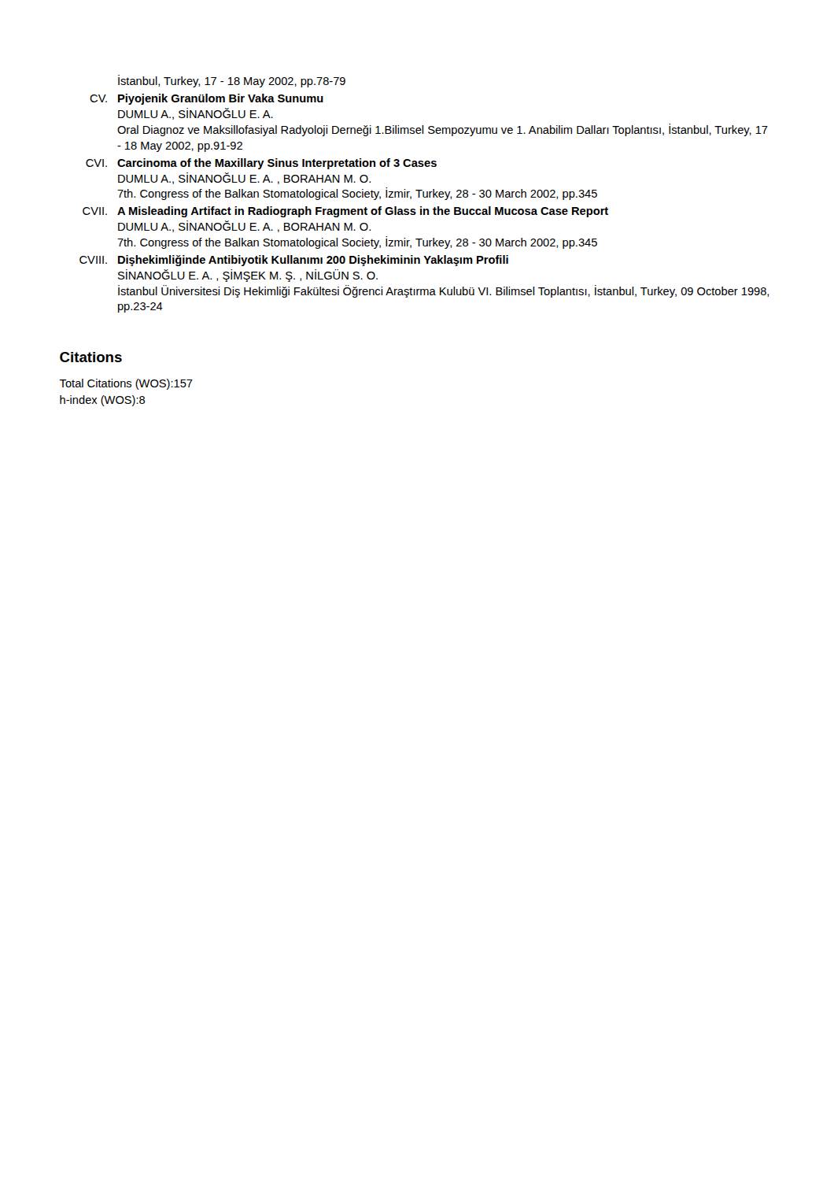İstanbul, Turkey, 17 - 18 May 2002, pp.78-79
CV.
Piyojenik Granülom Bir Vaka Sunumu
DUMLU A., SİNANOĞLU E. A.
Oral Diagnoz ve Maksillofasiyal Radyoloji Derneği 1.Bilimsel Sempozyumu ve 1. Anabilim Dalları Toplantısı, İstanbul, Turkey, 17 - 18 May 2002, pp.91-92
CVI.
Carcinoma of the Maxillary Sinus Interpretation of 3 Cases
DUMLU A., SİNANOĞLU E. A. , BORAHAN M. O.
7th. Congress of the Balkan Stomatological Society, İzmir, Turkey, 28 - 30 March 2002, pp.345
CVII.
A Misleading Artifact in Radiograph Fragment of Glass in the Buccal Mucosa Case Report
DUMLU A., SİNANOĞLU E. A. , BORAHAN M. O.
7th. Congress of the Balkan Stomatological Society, İzmir, Turkey, 28 - 30 March 2002, pp.345
CVIII.
Dişhekimliğinde Antibiyotik Kullanımı 200 Dişhekiminin Yaklaşım Profili
SİNANOĞLU E. A. , ŞİMŞEK M. Ş. , NİLGÜN S. O.
İstanbul Üniversitesi Diş Hekimliği Fakültesi Öğrenci Araştırma Kulubü VI. Bilimsel Toplantısı, İstanbul, Turkey, 09 October 1998, pp.23-24
Citations
Total Citations (WOS):157
h-index (WOS):8